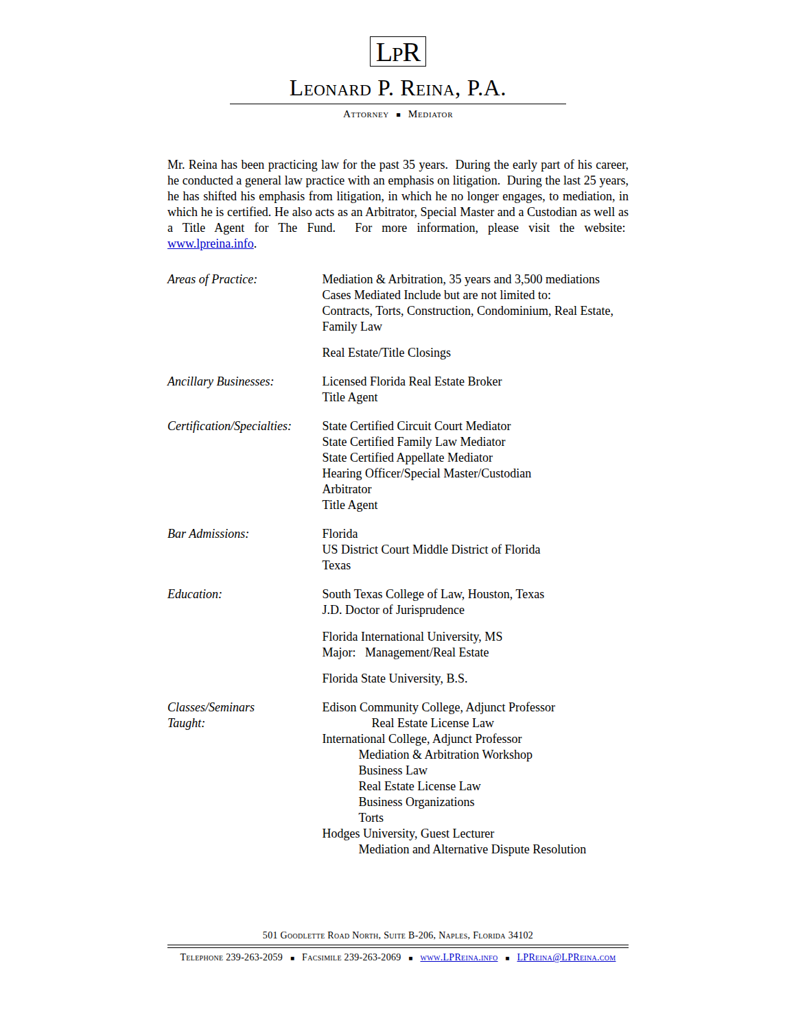LPR
Leonard P. Reina, P.A.
Attorney ■ Mediator
Mr. Reina has been practicing law for the past 35 years. During the early part of his career, he conducted a general law practice with an emphasis on litigation. During the last 25 years, he has shifted his emphasis from litigation, in which he no longer engages, to mediation, in which he is certified. He also acts as an Arbitrator, Special Master and a Custodian as well as a Title Agent for The Fund. For more information, please visit the website: www.lpreina.info.
| Areas of Practice: | Mediation & Arbitration, 35 years and 3,500 mediations Cases Mediated Include but are not limited to: Contracts, Torts, Construction, Condominium, Real Estate, Family Law Real Estate/Title Closings |
| Ancillary Businesses: | Licensed Florida Real Estate Broker Title Agent |
| Certification/Specialties: | State Certified Circuit Court Mediator State Certified Family Law Mediator State Certified Appellate Mediator Hearing Officer/Special Master/Custodian Arbitrator Title Agent |
| Bar Admissions: | Florida US District Court Middle District of Florida Texas |
| Education: | South Texas College of Law, Houston, Texas J.D. Doctor of Jurisprudence Florida International University, MS Major: Management/Real Estate Florida State University, B.S. |
| Classes/Seminars Taught: | Edison Community College, Adjunct Professor Real Estate License Law International College, Adjunct Professor Mediation & Arbitration Workshop Business Law Real Estate License Law Business Organizations Torts Hodges University, Guest Lecturer Mediation and Alternative Dispute Resolution |
501 Goodlette Road North, Suite B-206, Naples, Florida 34102
Telephone 239-263-2059 ■ Facsimile 239-263-2069 ■ www.LPReina.info ■ LPReina@LPReina.com